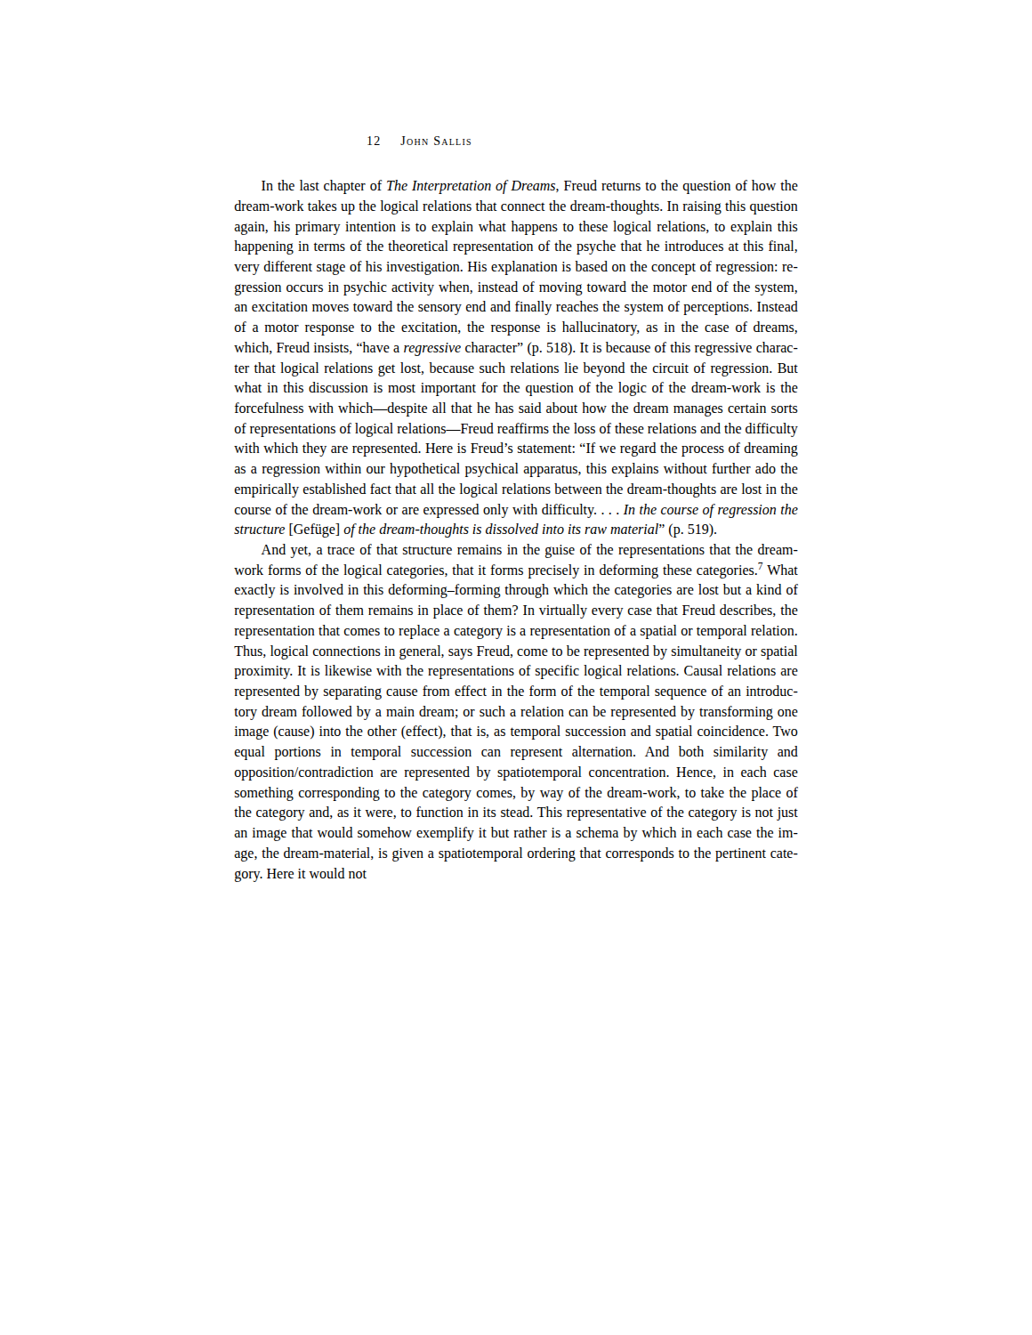12 John Sallis
In the last chapter of The Interpretation of Dreams, Freud returns to the question of how the dream-work takes up the logical relations that connect the dream-thoughts. In raising this question again, his primary intention is to explain what happens to these logical relations, to explain this happening in terms of the theoretical representation of the psyche that he introduces at this final, very different stage of his investigation. His explanation is based on the concept of regression: regression occurs in psychic activity when, instead of moving toward the motor end of the system, an excitation moves toward the sensory end and finally reaches the system of perceptions. Instead of a motor response to the excitation, the response is hallucinatory, as in the case of dreams, which, Freud insists, “have a regressive character” (p. 518). It is because of this regressive character that logical relations get lost, because such relations lie beyond the circuit of regression. But what in this discussion is most important for the question of the logic of the dream-work is the forcefulness with which—despite all that he has said about how the dream manages certain sorts of representations of logical relations—Freud reaffirms the loss of these relations and the difficulty with which they are represented. Here is Freud’s statement: “If we regard the process of dreaming as a regression within our hypothetical psychical apparatus, this explains without further ado the empirically established fact that all the logical relations between the dream-thoughts are lost in the course of the dream-work or are expressed only with difficulty. . . . In the course of regression the structure [Gefüge] of the dream-thoughts is dissolved into its raw material” (p. 519).
And yet, a trace of that structure remains in the guise of the representations that the dream-work forms of the logical categories, that it forms precisely in deforming these categories.7 What exactly is involved in this deforming–forming through which the categories are lost but a kind of representation of them remains in place of them? In virtually every case that Freud describes, the representation that comes to replace a category is a representation of a spatial or temporal relation. Thus, logical connections in general, says Freud, come to be represented by simultaneity or spatial proximity. It is likewise with the representations of specific logical relations. Causal relations are represented by separating cause from effect in the form of the temporal sequence of an introductory dream followed by a main dream; or such a relation can be represented by transforming one image (cause) into the other (effect), that is, as temporal succession and spatial coincidence. Two equal portions in temporal succession can represent alternation. And both similarity and opposition/contradiction are represented by spatiotemporal concentration. Hence, in each case something corresponding to the category comes, by way of the dream-work, to take the place of the category and, as it were, to function in its stead. This representative of the category is not just an image that would somehow exemplify it but rather is a schema by which in each case the image, the dream-material, is given a spatiotemporal ordering that corresponds to the pertinent category. Here it would not